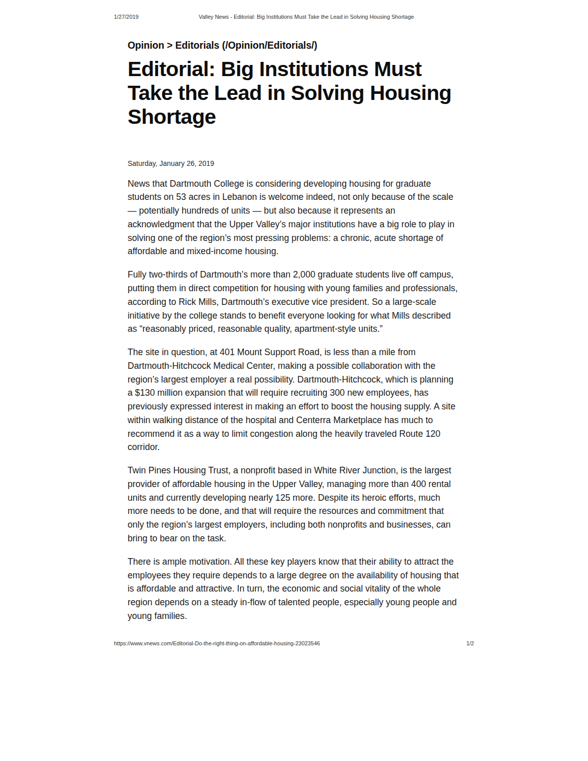1/27/2019 Valley News - Editorial: Big Institutions Must Take the Lead in Solving Housing Shortage
Opinion > Editorials (/Opinion/Editorials/)
Editorial: Big Institutions Must Take the Lead in Solving Housing Shortage
Saturday, January 26, 2019
News that Dartmouth College is considering developing housing for graduate students on 53 acres in Lebanon is welcome indeed, not only because of the scale — potentially hundreds of units — but also because it represents an acknowledgment that the Upper Valley’s major institutions have a big role to play in solving one of the region’s most pressing problems: a chronic, acute shortage of affordable and mixed-income housing.
Fully two-thirds of Dartmouth’s more than 2,000 graduate students live off campus, putting them in direct competition for housing with young families and professionals, according to Rick Mills, Dartmouth’s executive vice president. So a large-scale initiative by the college stands to benefit everyone looking for what Mills described as “reasonably priced, reasonable quality, apartment-style units.”
The site in question, at 401 Mount Support Road, is less than a mile from Dartmouth-Hitchcock Medical Center, making a possible collaboration with the region’s largest employer a real possibility. Dartmouth-Hitchcock, which is planning a $130 million expansion that will require recruiting 300 new employees, has previously expressed interest in making an effort to boost the housing supply. A site within walking distance of the hospital and Centerra Marketplace has much to recommend it as a way to limit congestion along the heavily traveled Route 120 corridor.
Twin Pines Housing Trust, a nonprofit based in White River Junction, is the largest provider of affordable housing in the Upper Valley, managing more than 400 rental units and currently developing nearly 125 more. Despite its heroic efforts, much more needs to be done, and that will require the resources and commitment that only the region’s largest employers, including both nonprofits and businesses, can bring to bear on the task.
There is ample motivation. All these key players know that their ability to attract the employees they require depends to a large degree on the availability of housing that is affordable and attractive. In turn, the economic and social vitality of the whole region depends on a steady in-flow of talented people, especially young people and young families.
https://www.vnews.com/Editorial-Do-the-right-thing-on-affordable-housing-23023546 1/2